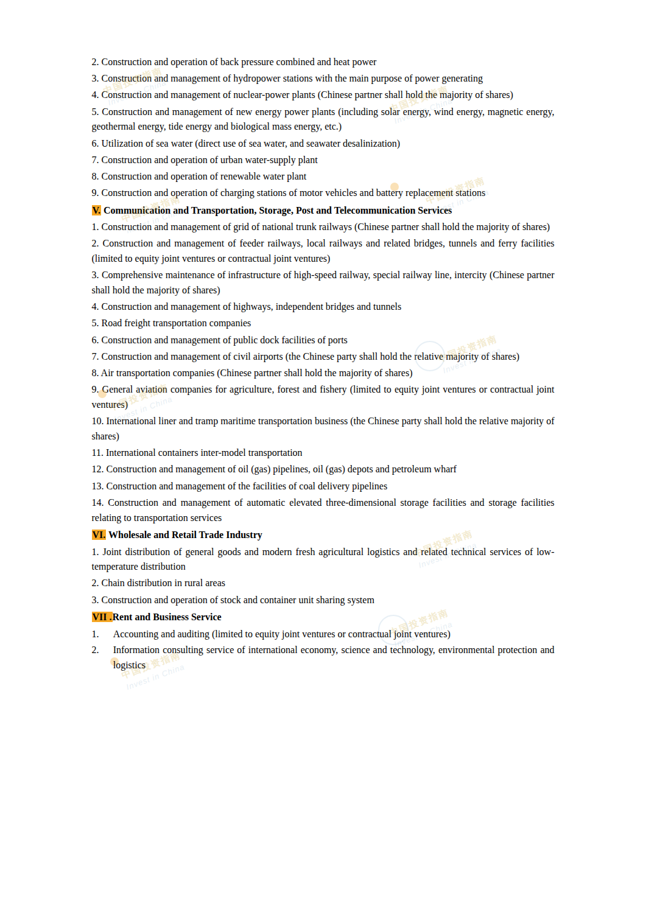中国投资指南
Invest in China
中国投资指南
Invest in China
中国投资指南
Invest in China
中国投资指南
Invest in China
中国投资指南
Invest in China
中国投资指南
Invest in China
中国投资指南
Invest in China
中国投资指南
Invest in China
中国投资指南
Invest in China
2. Construction and operation of back pressure combined and heat power
3. Construction and management of hydropower stations with the main purpose of power generating
4. Construction and management of nuclear-power plants (Chinese partner shall hold the majority of shares)
5. Construction and management of new energy power plants (including solar energy, wind energy, magnetic energy, geothermal energy, tide energy and biological mass energy, etc.)
6. Utilization of sea water (direct use of sea water, and seawater desalinization)
7. Construction and operation of urban water-supply plant
8. Construction and operation of renewable water plant
9. Construction and operation of charging stations of motor vehicles and battery replacement stations
V. Communication and Transportation, Storage, Post and Telecommunication Services
1. Construction and management of grid of national trunk railways (Chinese partner shall hold the majority of shares)
2. Construction and management of feeder railways, local railways and related bridges, tunnels and ferry facilities (limited to equity joint ventures or contractual joint ventures)
3. Comprehensive maintenance of infrastructure of high-speed railway, special railway line, intercity (Chinese partner shall hold the majority of shares)
4. Construction and management of highways, independent bridges and tunnels
5. Road freight transportation companies
6. Construction and management of public dock facilities of ports
7. Construction and management of civil airports (the Chinese party shall hold the relative majority of shares)
8. Air transportation companies (Chinese partner shall hold the majority of shares)
9. General aviation companies for agriculture, forest and fishery (limited to equity joint ventures or contractual joint ventures)
10. International liner and tramp maritime transportation business (the Chinese party shall hold the relative majority of shares)
11. International containers inter-model transportation
12. Construction and management of oil (gas) pipelines, oil (gas) depots and petroleum wharf
13. Construction and management of the facilities of coal delivery pipelines
14. Construction and management of automatic elevated three-dimensional storage facilities and storage facilities relating to transportation services
VI. Wholesale and Retail Trade Industry
1. Joint distribution of general goods and modern fresh agricultural logistics and related technical services of low-temperature distribution
2. Chain distribution in rural areas
3. Construction and operation of stock and container unit sharing system
VII . Rent and Business Service
1. Accounting and auditing (limited to equity joint ventures or contractual joint ventures)
2. Information consulting service of international economy, science and technology, environmental protection and logistics